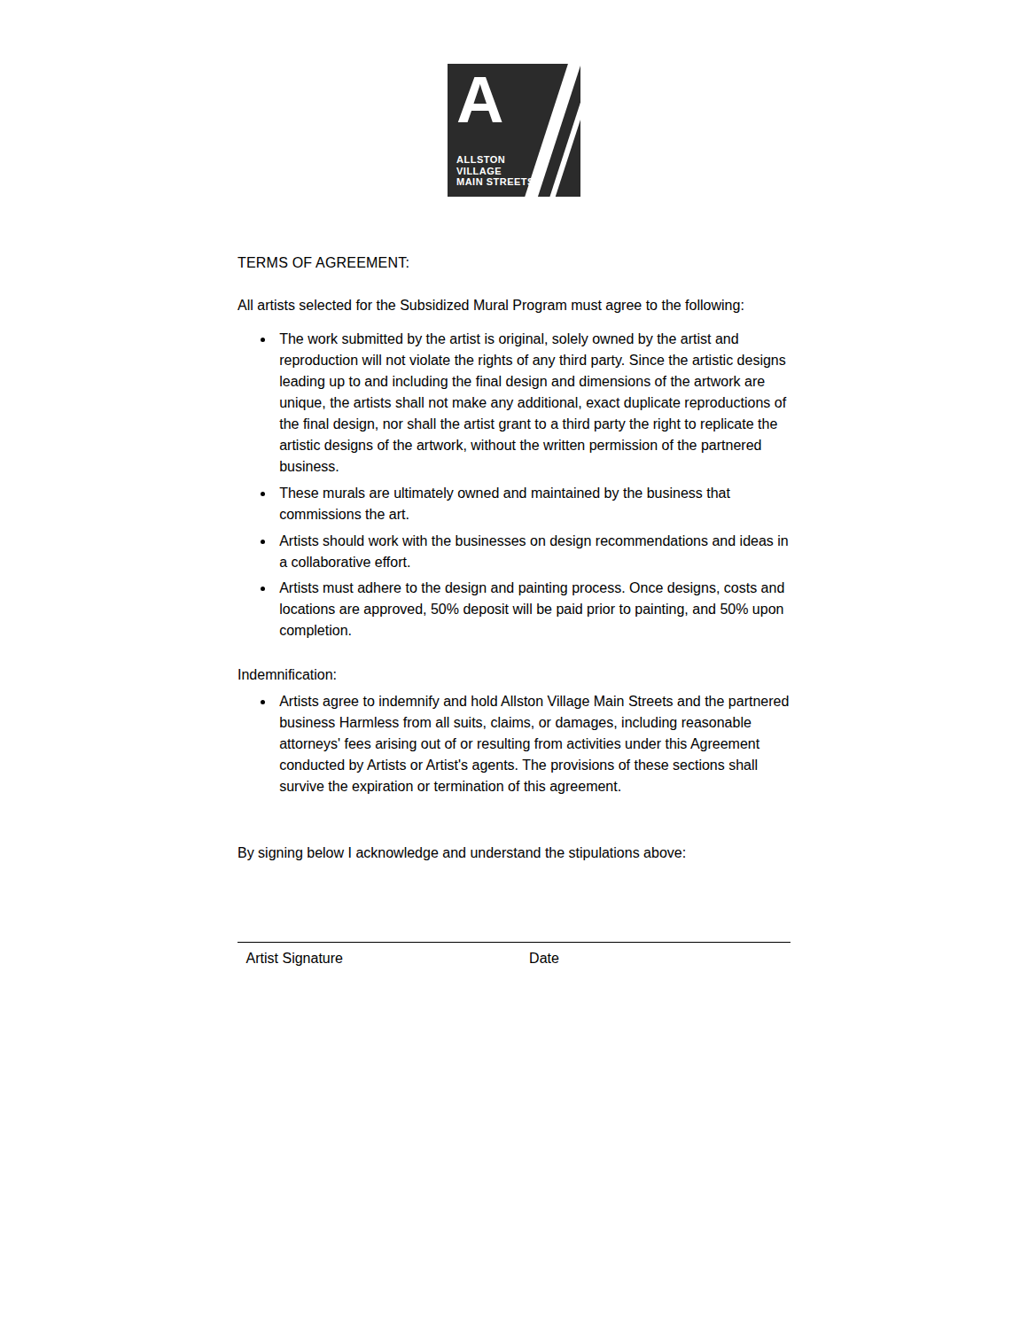A Allston
Village
Main Streets
TERMS OF AGREEMENT:
All artists selected for the Subsidized Mural Program must agree to the following:
The work submitted by the artist is original, solely owned by the artist and reproduction will not violate the rights of any third party. Since the artistic designs leading up to and including the final design and dimensions of the artwork are unique, the artists shall not make any additional, exact duplicate reproductions of the final design, nor shall the artist grant to a third party the right to replicate the artistic designs of the artwork, without the written permission of the partnered business.
These murals are ultimately owned and maintained by the business that commissions the art.
Artists should work with the businesses on design recommendations and ideas in a collaborative effort.
Artists must adhere to the design and painting process. Once designs, costs and locations are approved, 50% deposit will be paid prior to painting, and 50% upon completion.
Indemnification:
Artists agree to indemnify and hold Allston Village Main Streets and the partnered business Harmless from all suits, claims, or damages, including reasonable attorneys' fees arising out of or resulting from activities under this Agreement conducted by Artists or Artist's agents. The provisions of these sections shall survive the expiration or termination of this agreement.
By signing below I acknowledge and understand the stipulations above:
Artist Signature Date